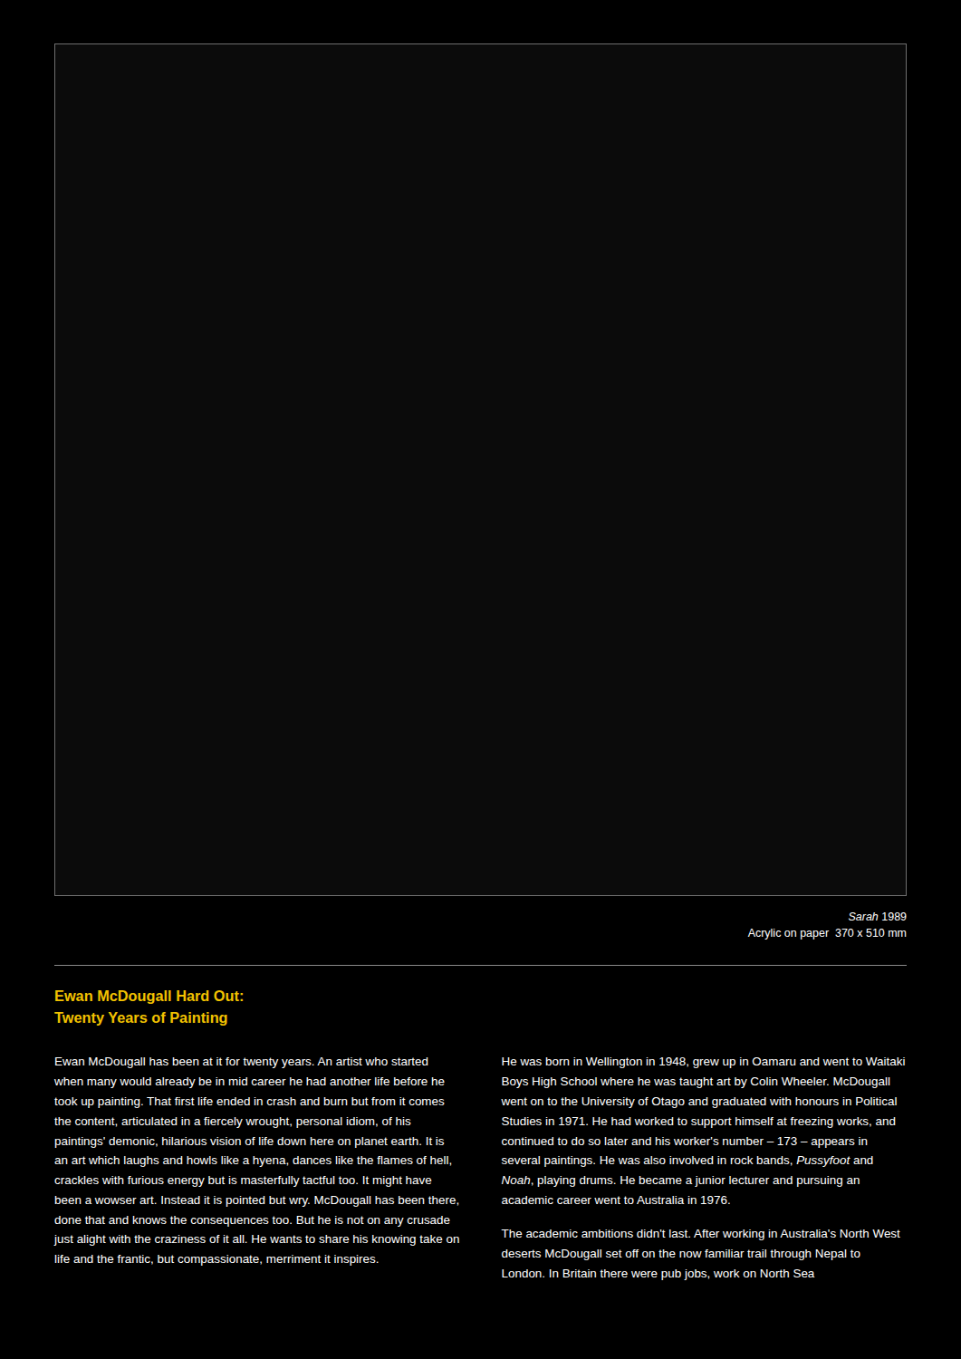Sarah 1989
Acrylic on paper 370 x 510 mm
Ewan McDougall Hard Out:
Twenty Years of Painting
Ewan McDougall has been at it for twenty years. An artist who started when many would already be in mid career he had another life before he took up painting. That first life ended in crash and burn but from it comes the content, articulated in a fiercely wrought, personal idiom, of his paintings' demonic, hilarious vision of life down here on planet earth. It is an art which laughs and howls like a hyena, dances like the flames of hell, crackles with furious energy but is masterfully tactful too. It might have been a wowser art. Instead it is pointed but wry. McDougall has been there, done that and knows the consequences too. But he is not on any crusade just alight with the craziness of it all. He wants to share his knowing take on life and the frantic, but compassionate, merriment it inspires.
He was born in Wellington in 1948, grew up in Oamaru and went to Waitaki Boys High School where he was taught art by Colin Wheeler. McDougall went on to the University of Otago and graduated with honours in Political Studies in 1971. He had worked to support himself at freezing works, and continued to do so later and his worker's number – 173 – appears in several paintings. He was also involved in rock bands, Pussyfoot and Noah, playing drums. He became a junior lecturer and pursuing an academic career went to Australia in 1976.
The academic ambitions didn't last. After working in Australia's North West deserts McDougall set off on the now familiar trail through Nepal to London. In Britain there were pub jobs, work on North Sea